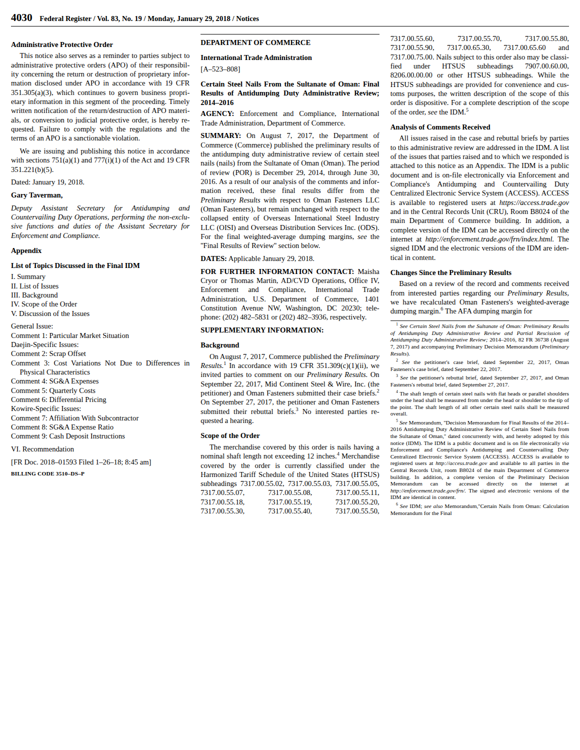4030 Federal Register / Vol. 83, No. 19 / Monday, January 29, 2018 / Notices
Administrative Protective Order
This notice also serves as a reminder to parties subject to administrative protective orders (APO) of their responsibility concerning the return or destruction of proprietary information disclosed under APO in accordance with 19 CFR 351.305(a)(3), which continues to govern business proprietary information in this segment of the proceeding. Timely written notification of the return/destruction of APO materials, or conversion to judicial protective order, is hereby requested. Failure to comply with the regulations and the terms of an APO is a sanctionable violation.
We are issuing and publishing this notice in accordance with sections 751(a)(1) and 777(i)(1) of the Act and 19 CFR 351.221(b)(5).
Dated: January 19, 2018.
Gary Taverman,
Deputy Assistant Secretary for Antidumping and Countervailing Duty Operations, performing the non-exclusive functions and duties of the Assistant Secretary for Enforcement and Compliance.
Appendix
List of Topics Discussed in the Final IDM
I. Summary
II. List of Issues
III. Background
IV. Scope of the Order
V. Discussion of the Issues
General Issue:
Comment 1: Particular Market Situation
Daejin-Specific Issues:
Comment 2: Scrap Offset
Comment 3: Cost Variations Not Due to Differences in Physical Characteristics
Comment 4: SG&A Expenses
Comment 5: Quarterly Costs
Comment 6: Differential Pricing
Kowire-Specific Issues:
Comment 7: Affiliation With Subcontractor
Comment 8: SG&A Expense Ratio
Comment 9: Cash Deposit Instructions
VI. Recommendation
[FR Doc. 2018–01593 Filed 1–26–18; 8:45 am]
BILLING CODE 3510–DS–P
DEPARTMENT OF COMMERCE
International Trade Administration
[A–523–808]
Certain Steel Nails From the Sultanate of Oman: Final Results of Antidumping Duty Administrative Review; 2014–2016
AGENCY: Enforcement and Compliance, International Trade Administration, Department of Commerce.
SUMMARY: On August 7, 2017, the Department of Commerce (Commerce) published the preliminary results of the antidumping duty administrative review of certain steel nails (nails) from the Sultanate of Oman (Oman). The period of review (POR) is December 29, 2014, through June 30, 2016. As a result of our analysis of the comments and information received, these final results differ from the Preliminary Results with respect to Oman Fasteners LLC (Oman Fasteners), but remain unchanged with respect to the collapsed entity of Overseas International Steel Industry LLC (OISI) and Overseas Distribution Services Inc. (ODS). For the final weighted-average dumping margins, see the ''Final Results of Review'' section below.
DATES: Applicable January 29, 2018.
FOR FURTHER INFORMATION CONTACT: Maisha Cryor or Thomas Martin, AD/CVD Operations, Office IV, Enforcement and Compliance, International Trade Administration, U.S. Department of Commerce, 1401 Constitution Avenue NW, Washington, DC 20230; telephone: (202) 482–5831 or (202) 482–3936, respectively.
SUPPLEMENTARY INFORMATION:
Background
On August 7, 2017, Commerce published the Preliminary Results.1 In accordance with 19 CFR 351.309(c)(1)(ii), we invited parties to comment on our Preliminary Results. On September 22, 2017, Mid Continent Steel & Wire, Inc. (the petitioner) and Oman Fasteners submitted their case briefs.2 On September 27, 2017, the petitioner and Oman Fasteners submitted their rebuttal briefs.3 No interested parties requested a hearing.
Scope of the Order
The merchandise covered by this order is nails having a nominal shaft length not exceeding 12 inches.4 Merchandise covered by the order is currently classified under the Harmonized Tariff Schedule of the United States (HTSUS) subheadings 7317.00.55.02, 7317.00.55.03, 7317.00.55.05, 7317.00.55.07, 7317.00.55.08, 7317.00.55.11, 7317.00.55.18, 7317.00.55.19, 7317.00.55.20, 7317.00.55.30, 7317.00.55.40, 7317.00.55.50, 7317.00.55.60, 7317.00.55.70, 7317.00.55.80, 7317.00.55.90, 7317.00.65.30, 7317.00.65.60 and 7317.00.75.00. Nails subject to this order also may be classified under HTSUS subheadings 7907.00.60.00, 8206.00.00.00 or other HTSUS subheadings. While the HTSUS subheadings are provided for convenience and customs purposes, the written description of the scope of this order is dispositive. For a complete description of the scope of the order, see the IDM.5
Analysis of Comments Received
All issues raised in the case and rebuttal briefs by parties to this administrative review are addressed in the IDM. A list of the issues that parties raised and to which we responded is attached to this notice as an Appendix. The IDM is a public document and is on-file electronically via Enforcement and Compliance's Antidumping and Countervailing Duty Centralized Electronic Service System (ACCESS). ACCESS is available to registered users at https://access.trade.gov and in the Central Records Unit (CRU), Room B8024 of the main Department of Commerce building. In addition, a complete version of the IDM can be accessed directly on the internet at http://enforcement.trade.gov/frn/index.html. The signed IDM and the electronic versions of the IDM are identical in content.
Changes Since the Preliminary Results
Based on a review of the record and comments received from interested parties regarding our Preliminary Results, we have recalculated Oman Fasteners's weighted-average dumping margin.6 The AFA dumping margin for
1 See Certain Steel Nails from the Sultanate of Oman: Preliminary Results of Antidumping Duty Administrative Review and Partial Rescission of Antidumping Duty Administrative Review; 2014–2016, 82 FR 36738 (August 7, 2017) and accompanying Preliminary Decision Memorandum (Preliminary Results).
2 See the petitioner's case brief, dated September 22, 2017, Oman Fasteners's case brief, dated September 22, 2017.
3 See the petitioner's rebuttal brief, dated September 27, 2017, and Oman Fasteners's rebuttal brief, dated September 27, 2017.
4 The shaft length of certain steel nails with flat heads or parallel shoulders under the head shall be measured from under the head or shoulder to the tip of the point. The shaft length of all other certain steel nails shall be measured overall.
5 See Memorandum, ''Decision Memorandum for Final Results of the 2014–2016 Antidumping Duty Administrative Review of Certain Steel Nails from the Sultanate of Oman,'' dated concurrently with, and hereby adopted by this notice (IDM). The IDM is a public document and is on file electronically via Enforcement and Compliance's Antidumping and Countervailing Duty Centralized Electronic Service System (ACCESS). ACCESS is available to registered users at http://access.trade.gov and available to all parties in the Central Records Unit, room B8024 of the main Department of Commerce building. In addition, a complete version of the Preliminary Decision Memorandum can be accessed directly on the internet at http://enforcement.trade.gov/frn/. The signed and electronic versions of the IDM are identical in content.
6 See IDM; see also Memorandum,''Certain Nails from Oman: Calculation Memorandum for the Final